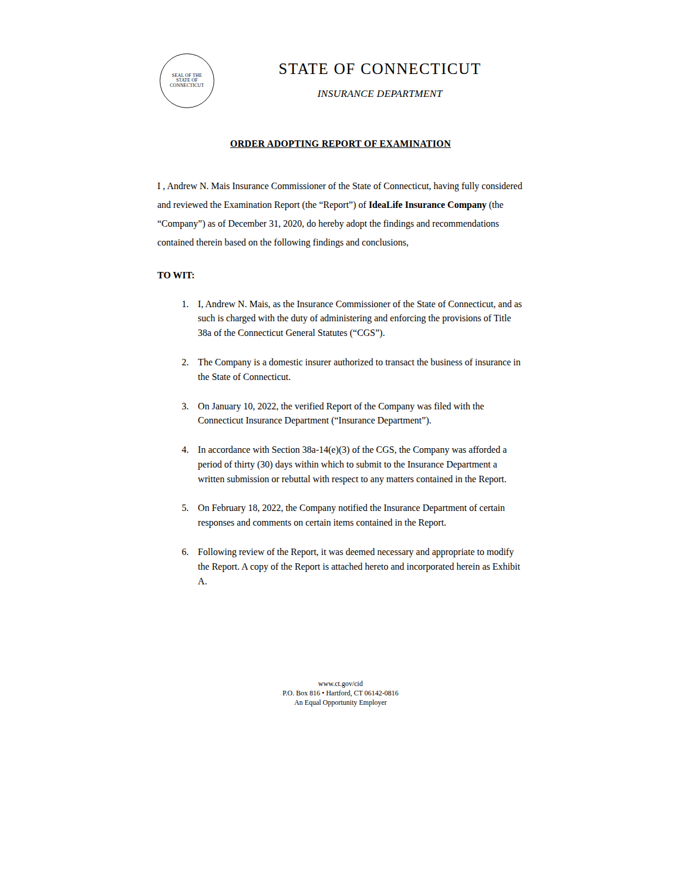SEAL OF THE
STATE OF
CONNECTICUT
STATE OF CONNECTICUT
INSURANCE DEPARTMENT
ORDER ADOPTING REPORT OF EXAMINATION
I , Andrew N. Mais Insurance Commissioner of the State of Connecticut, having fully considered and reviewed the Examination Report (the “Report”) of IdeaLife Insurance Company (the “Company”) as of December 31, 2020, do hereby adopt the findings and recommendations contained therein based on the following findings and conclusions,
TO WIT:
I, Andrew N. Mais, as the Insurance Commissioner of the State of Connecticut, and as such is charged with the duty of administering and enforcing the provisions of Title 38a of the Connecticut General Statutes (“CGS”).
The Company is a domestic insurer authorized to transact the business of insurance in the State of Connecticut.
On January 10, 2022, the verified Report of the Company was filed with the Connecticut Insurance Department (“Insurance Department”).
In accordance with Section 38a-14(e)(3) of the CGS, the Company was afforded a period of thirty (30) days within which to submit to the Insurance Department a written submission or rebuttal with respect to any matters contained in the Report.
On February 18, 2022, the Company notified the Insurance Department of certain responses and comments on certain items contained in the Report.
Following review of the Report, it was deemed necessary and appropriate to modify the Report. A copy of the Report is attached hereto and incorporated herein as Exhibit A.
www.ct.gov/cid
P.O. Box 816 • Hartford, CT 06142-0816
An Equal Opportunity Employer